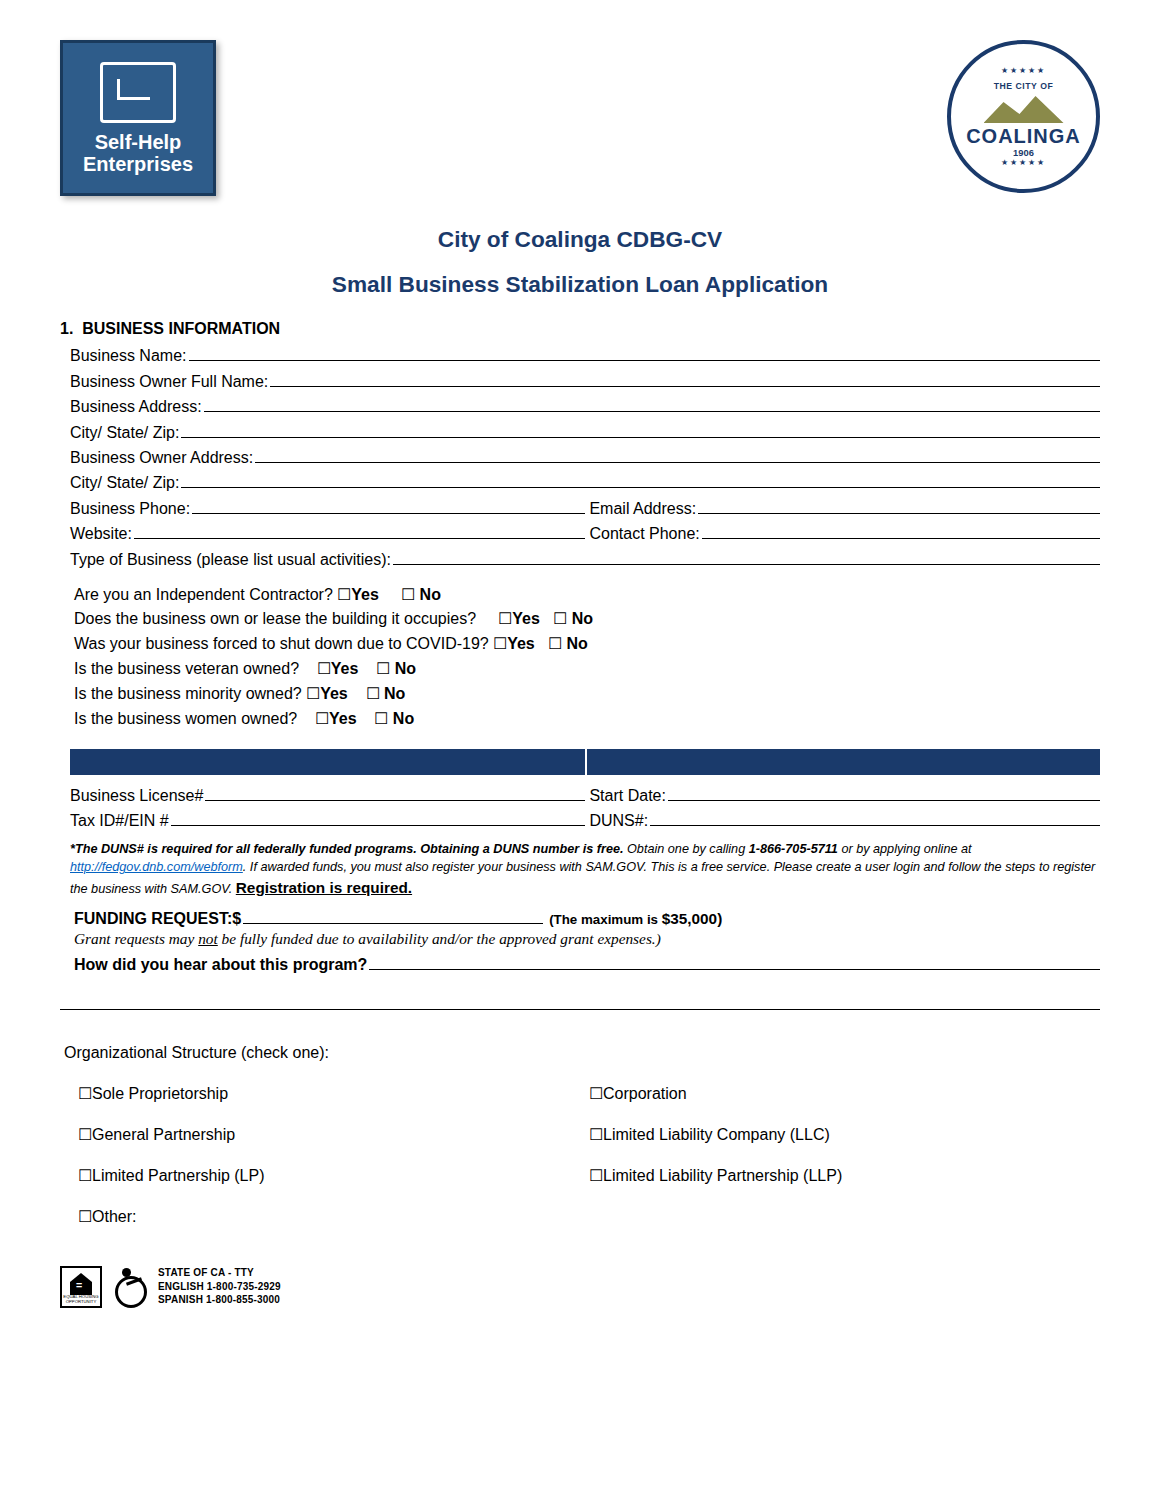Self-Help
Enterprises
★★★★★
THE CITY OF
COALINGA
1906
★★★★★
City of Coalinga CDBG-CV
Small Business Stabilization Loan Application
1. BUSINESS INFORMATION
Business Name:
Business Owner Full Name:
Business Address:
City/ State/ Zip:
Business Owner Address:
City/ State/ Zip:
Business Phone:
Email Address:
Website:
Contact Phone:
Type of Business (please list usual activities):
Are you an Independent Contractor? ☐Yes ☐ No Does the business own or lease the building it occupies? ☐Yes ☐ No Was your business forced to shut down due to COVID-19? ☐Yes ☐ No Is the business veteran owned? ☐Yes ☐ No Is the business minority owned? ☐Yes ☐ No Is the business women owned? ☐Yes ☐ No
Business License#
Start Date:
Tax ID#/EIN #
DUNS#:
*The DUNS# is required for all federally funded programs. Obtaining a DUNS number is free. Obtain one by calling 1-866-705-5711 or by applying online at http://fedgov.dnb.com/webform. If awarded funds, you must also register your business with SAM.GOV. This is a free service. Please create a user login and follow the steps to register the business with SAM.GOV. Registration is required.
FUNDING REQUEST:$ (The maximum is $35,000)
Grant requests may not be fully funded due to availability and/or the approved grant expenses.)
How did you hear about this program?
Organizational Structure (check one):
☐Sole Proprietorship
☐Corporation
☐General Partnership
☐Limited Liability Company (LLC)
☐Limited Partnership (LP)
☐Limited Liability Partnership (LLP)
☐Other:
EQUAL HOUSING
OPPORTUNITY
STATE OF CA - TTY
ENGLISH 1-800-735-2929
SPANISH 1-800-855-3000